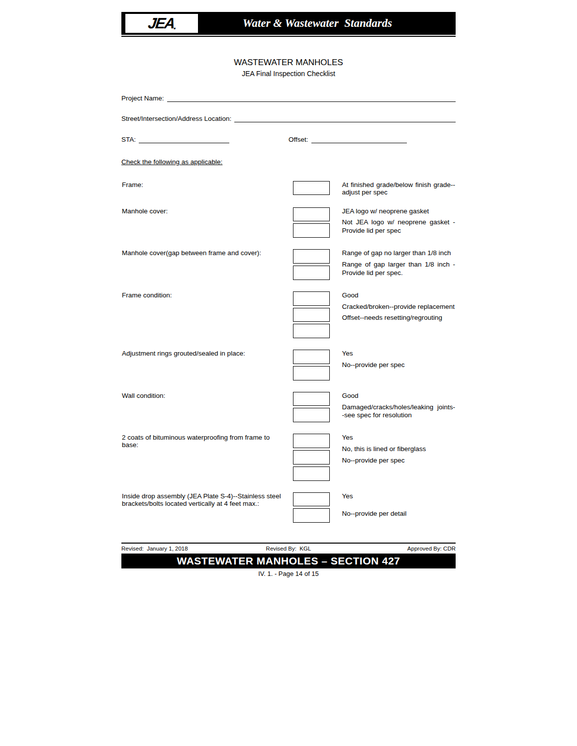JEA▪
Water & Wastewater Standards
WASTEWATER MANHOLES
JEA Final Inspection Checklist
Project Name:
Street/Intersection/Address Location:
STA:
Offset:
Check the following as applicable:
| Frame: | | At finished grade/below finish grade--adjust per spec |
| Manhole cover: | | JEA logo w/ neoprene gasket Not JEA logo w/ neoprene gasket - Provide lid per spec |
| Manhole cover(gap between frame and cover): | | Range of gap no larger than 1/8 inch Range of gap larger than 1/8 inch - Provide lid per spec. |
| Frame condition: | | Good Cracked/broken--provide replacement Offset--needs resetting/regrouting |
| Adjustment rings grouted/sealed in place: | | Yes No--provide per spec |
| Wall condition: | | Good Damaged/cracks/holes/leaking joints--see spec for resolution |
| 2 coats of bituminous waterproofing from frame to base: | | Yes No, this is lined or fiberglass No--provide per spec |
| Inside drop assembly (JEA Plate S-4)--Stainless steel brackets/bolts located vertically at 4 feet max.: | | Yes No--provide per detail |
Revised: January 1, 2018
Revised By: KGL
Approved By: CDR
WASTEWATER MANHOLES – SECTION 427
IV. 1. - Page 14 of 15